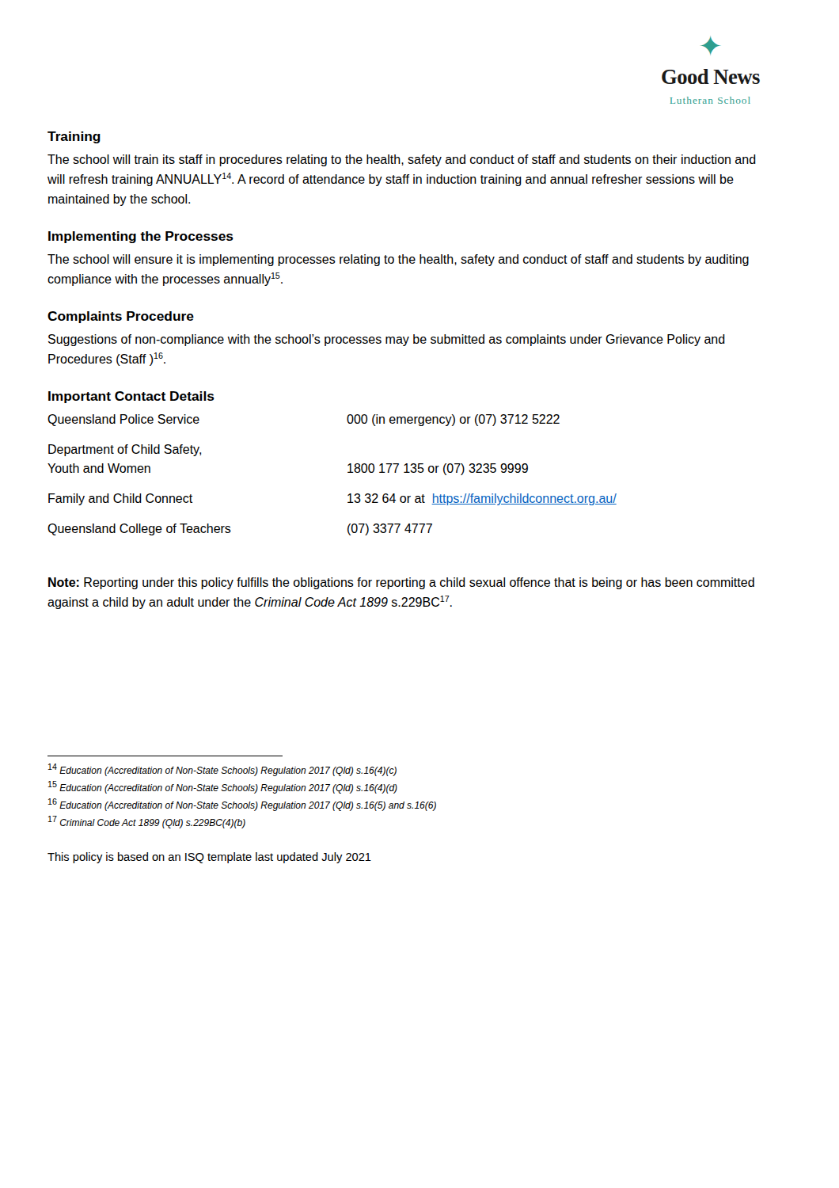✦
Good News
Lutheran School
Training
The school will train its staff in procedures relating to the health, safety and conduct of staff and students on their induction and will refresh training ANNUALLY14. A record of attendance by staff in induction training and annual refresher sessions will be maintained by the school.
Implementing the Processes
The school will ensure it is implementing processes relating to the health, safety and conduct of staff and students by auditing compliance with the processes annually15.
Complaints Procedure
Suggestions of non-compliance with the school’s processes may be submitted as complaints under Grievance Policy and Procedures (Staff )16.
Important Contact Details
| Queensland Police Service | 000 (in emergency) or (07) 3712 5222 |
| Department of Child Safety, Youth and Women | 1800 177 135 or (07) 3235 9999 |
| Family and Child Connect | 13 32 64 or at https://familychildconnect.org.au/ |
| Queensland College of Teachers | (07) 3377 4777 |
Note: Reporting under this policy fulfills the obligations for reporting a child sexual offence that is being or has been committed against a child by an adult under the Criminal Code Act 1899 s.229BC17.
14 Education (Accreditation of Non-State Schools) Regulation 2017 (Qld) s.16(4)(c)
15 Education (Accreditation of Non-State Schools) Regulation 2017 (Qld) s.16(4)(d)
16 Education (Accreditation of Non-State Schools) Regulation 2017 (Qld) s.16(5) and s.16(6)
17 Criminal Code Act 1899 (Qld) s.229BC(4)(b)
This policy is based on an ISQ template last updated July 2021